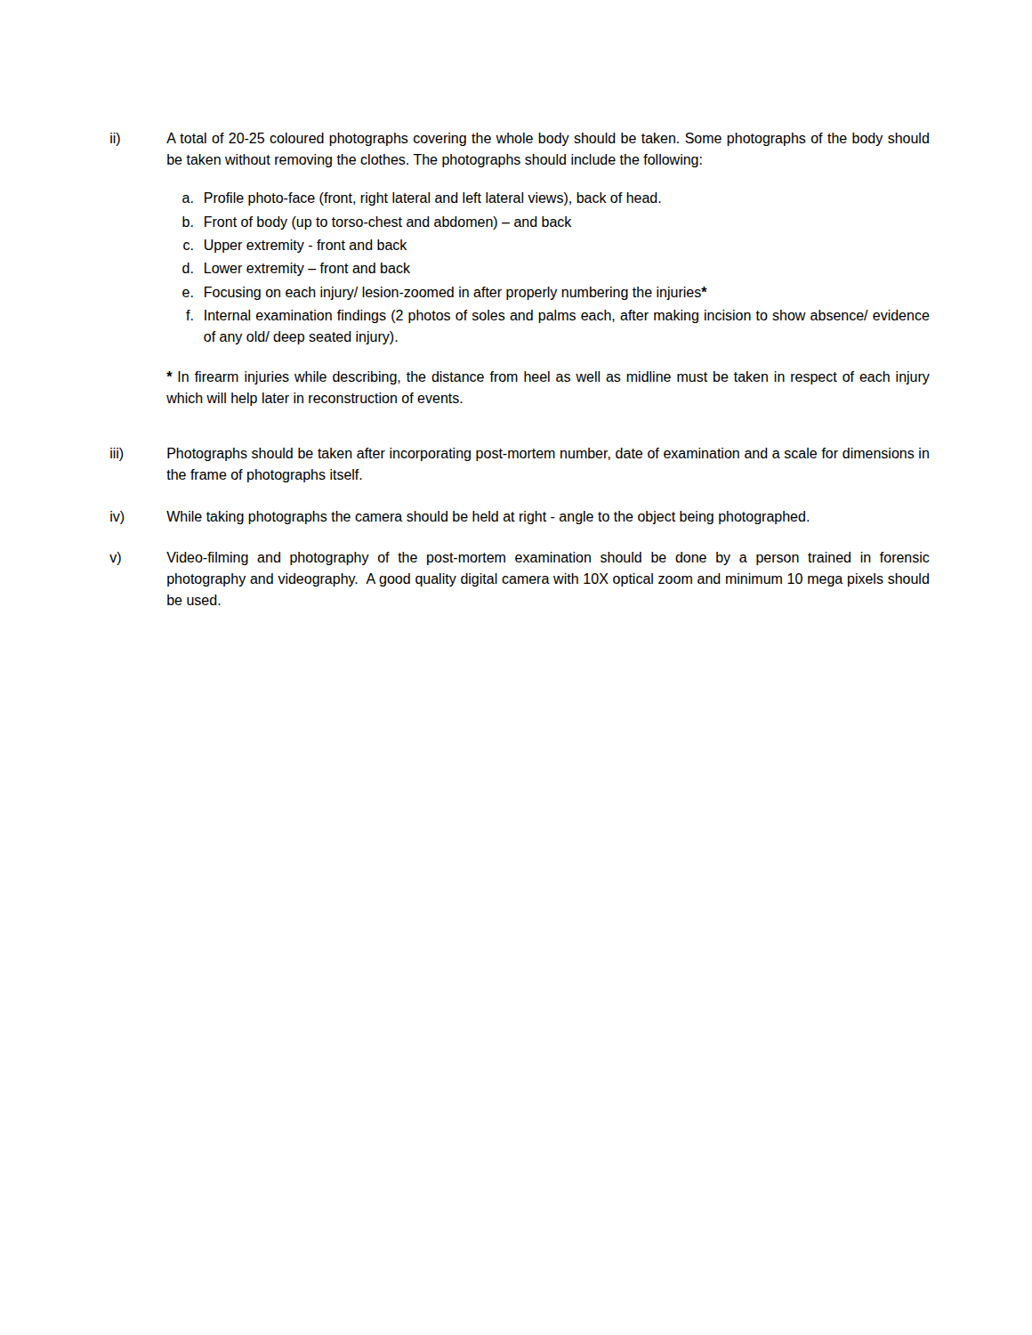ii)
A total of 20-25 coloured photographs covering the whole body should be taken. Some photographs of the body should be taken without removing the clothes. The photographs should include the following:
Profile photo-face (front, right lateral and left lateral views), back of head.
Front of body (up to torso-chest and abdomen) – and back
Upper extremity - front and back
Lower extremity – front and back
Focusing on each injury/ lesion-zoomed in after properly numbering the injuries*
Internal examination findings (2 photos of soles and palms each, after making incision to show absence/ evidence of any old/ deep seated injury).
* In firearm injuries while describing, the distance from heel as well as midline must be taken in respect of each injury which will help later in reconstruction of events.
iii)
Photographs should be taken after incorporating post-mortem number, date of examination and a scale for dimensions in the frame of photographs itself.
iv)
While taking photographs the camera should be held at right - angle to the object being photographed.
v)
Video-filming and photography of the post-mortem examination should be done by a person trained in forensic photography and videography. A good quality digital camera with 10X optical zoom and minimum 10 mega pixels should be used.